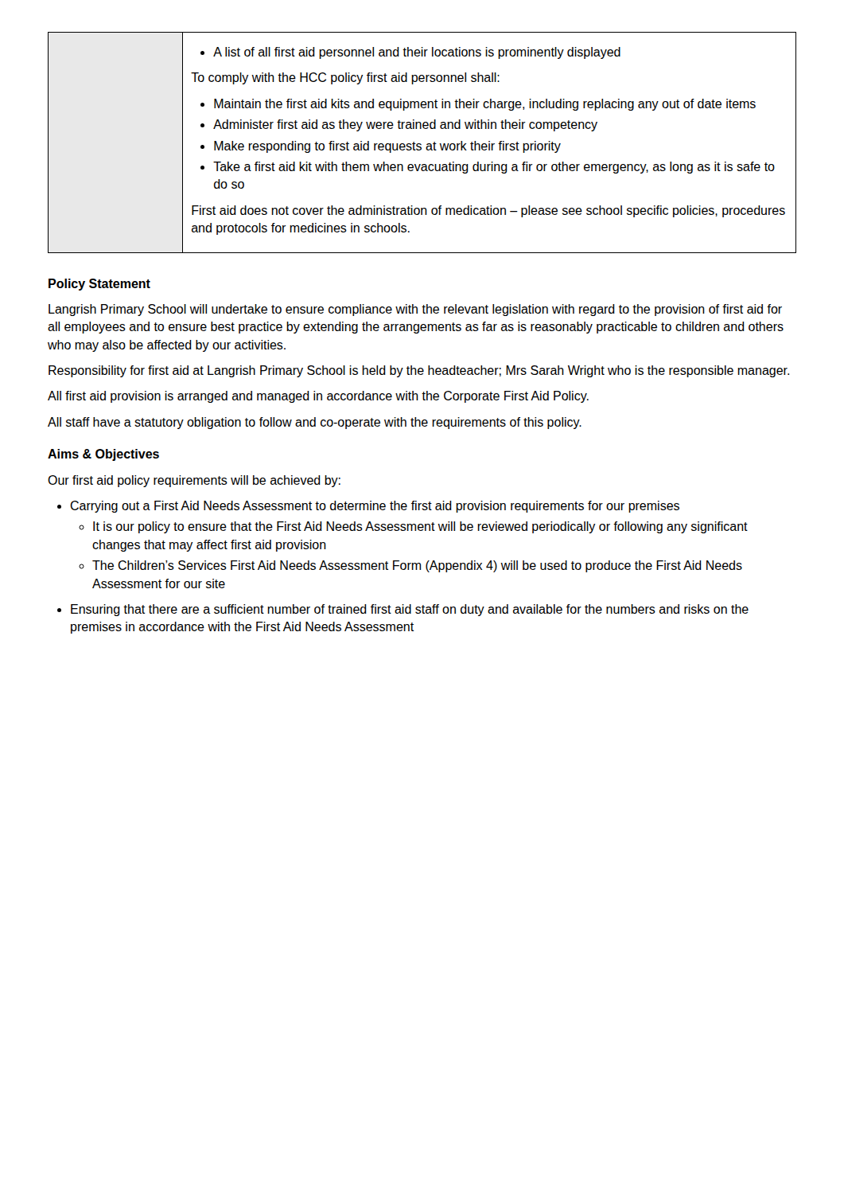| | A list of all first aid personnel and their locations is prominently displayed To comply with the HCC policy first aid personnel shall: Maintain the first aid kits and equipment in their charge, including replacing any out of date items Administer first aid as they were trained and within their competency Make responding to first aid requests at work their first priority Take a first aid kit with them when evacuating during a fir or other emergency, as long as it is safe to do so First aid does not cover the administration of medication – please see school specific policies, procedures and protocols for medicines in schools. |
Policy Statement
Langrish Primary School will undertake to ensure compliance with the relevant legislation with regard to the provision of first aid for all employees and to ensure best practice by extending the arrangements as far as is reasonably practicable to children and others who may also be affected by our activities.
Responsibility for first aid at Langrish Primary School is held by the headteacher; Mrs Sarah Wright who is the responsible manager.
All first aid provision is arranged and managed in accordance with the Corporate First Aid Policy.
All staff have a statutory obligation to follow and co-operate with the requirements of this policy.
Aims & Objectives
Our first aid policy requirements will be achieved by:
Carrying out a First Aid Needs Assessment to determine the first aid provision requirements for our premises
It is our policy to ensure that the First Aid Needs Assessment will be reviewed periodically or following any significant changes that may affect first aid provision
The Children’s Services First Aid Needs Assessment Form (Appendix 4) will be used to produce the First Aid Needs Assessment for our site
Ensuring that there are a sufficient number of trained first aid staff on duty and available for the numbers and risks on the premises in accordance with the First Aid Needs Assessment